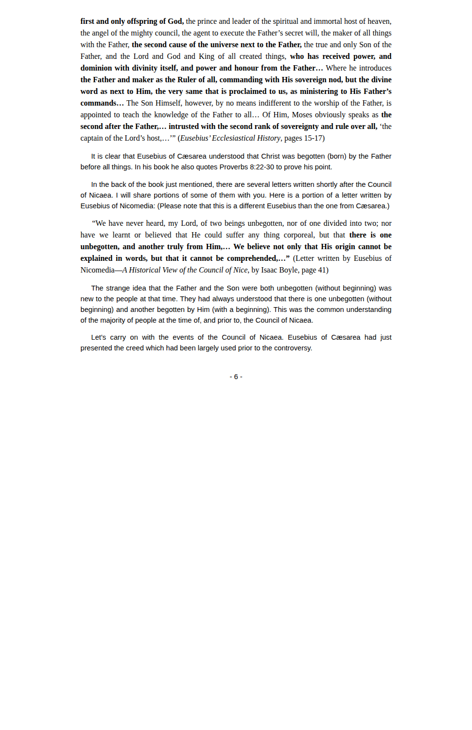first and only offspring of God, the prince and leader of the spiritual and immortal host of heaven, the angel of the mighty council, the agent to execute the Father’s secret will, the maker of all things with the Father, the second cause of the universe next to the Father, the true and only Son of the Father, and the Lord and God and King of all created things, who has received power, and dominion with divinity itself, and power and honour from the Father… Where he introduces the Father and maker as the Ruler of all, commanding with His sovereign nod, but the divine word as next to Him, the very same that is proclaimed to us, as ministering to His Father’s commands… The Son Himself, however, by no means indifferent to the worship of the Father, is appointed to teach the knowledge of the Father to all… Of Him, Moses obviously speaks as the second after the Father,… intrusted with the second rank of sovereignty and rule over all, ‘the captain of the Lord’s host,…’” (Eusebius’ Ecclesiastical History, pages 15-17)
It is clear that Eusebius of Cæsarea understood that Christ was begotten (born) by the Father before all things. In his book he also quotes Proverbs 8:22-30 to prove his point.
In the back of the book just mentioned, there are several letters written shortly after the Council of Nicaea. I will share portions of some of them with you. Here is a portion of a letter written by Eusebius of Nicomedia: (Please note that this is a different Eusebius than the one from Cæsarea.)
“We have never heard, my Lord, of two beings unbegotten, nor of one divided into two; nor have we learnt or believed that He could suffer any thing corporeal, but that there is one unbegotten, and another truly from Him,… We believe not only that His origin cannot be explained in words, but that it cannot be comprehended,…” (Letter written by Eusebius of Nicomedia—A Historical View of the Council of Nice, by Isaac Boyle, page 41)
The strange idea that the Father and the Son were both unbegotten (without beginning) was new to the people at that time. They had always understood that there is one unbegotten (without beginning) and another begotten by Him (with a beginning). This was the common understanding of the majority of people at the time of, and prior to, the Council of Nicaea.
Let’s carry on with the events of the Council of Nicaea. Eusebius of Cæsarea had just presented the creed which had been largely used prior to the controversy.
- 6 -